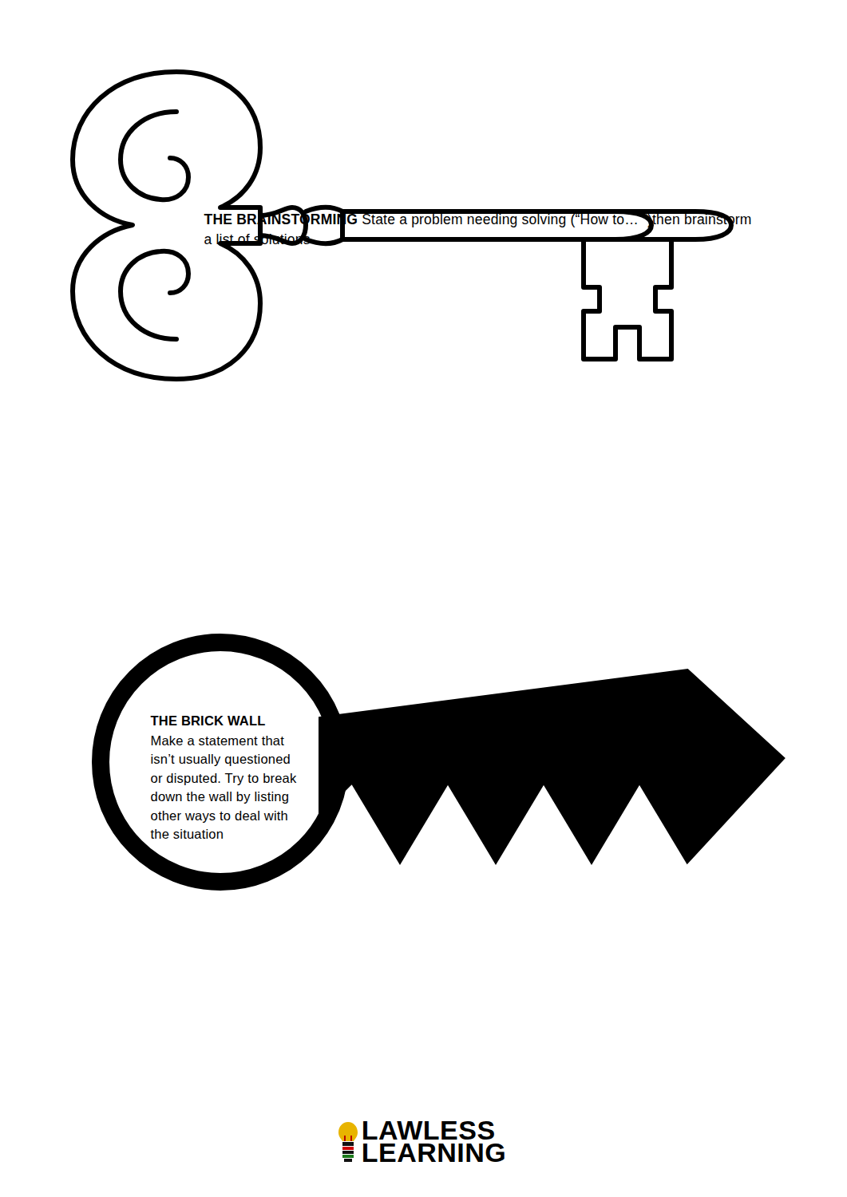THE BRAINSTORMING State a problem needing solving (“How to… “)then brainstorm a list of solutions
THE BRICK WALL Make a statement that isn’t usually questioned or disputed. Try to break down the wall by listing other ways to deal with the situation
LAWLESS LEARNING